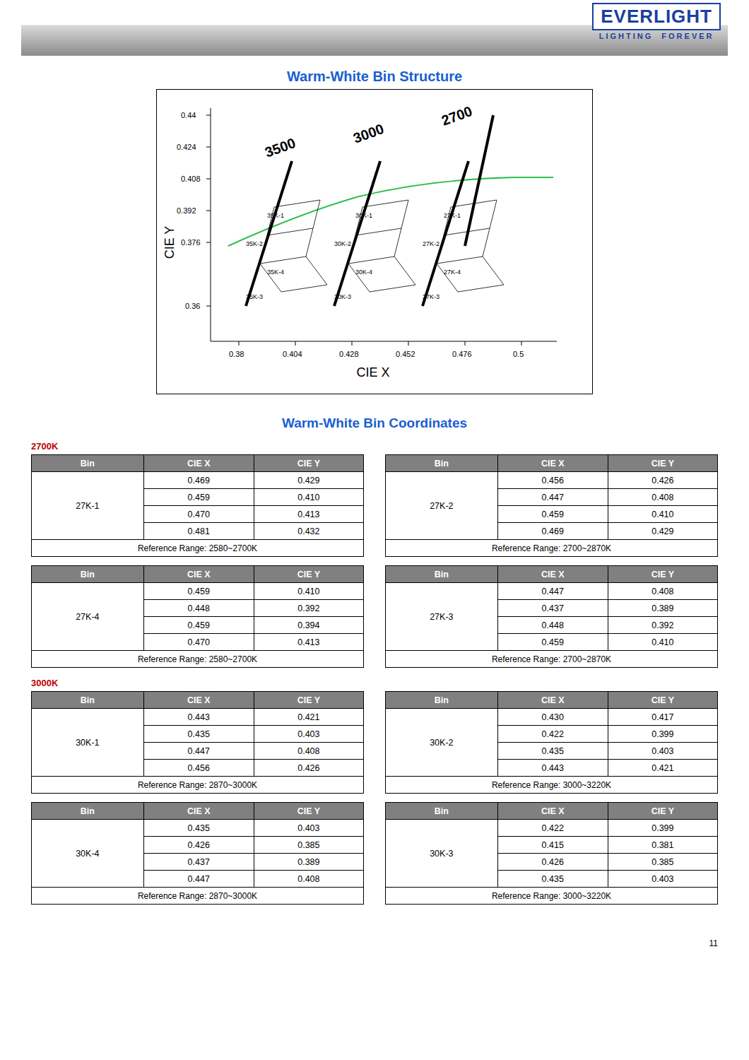EVERLIGHT
LIGHTING FOREVER
Warm-White Bin Structure
0.44 0.424 0.408 0.392 0.376 0.36 0.38 0.404 0.428 0.452 0.476 0.5 CIE X CIE Y 3500 3000 2700 35K-1 35K-2 35K-4 35K-3 30K-1 30K-2 30K-4 30K-3 27K-1 27K-2 27K-4 27K-3
Warm-White Bin Coordinates
2700K
| Bin | CIE X | CIE Y |
| --- | --- | --- |
| 27K-1 | 0.469 | 0.429 |
| 0.459 | 0.410 |
| 0.470 | 0.413 |
| 0.481 | 0.432 |
| Reference Range: 2580~2700K |
| Bin | CIE X | CIE Y |
| --- | --- | --- |
| 27K-2 | 0.456 | 0.426 |
| 0.447 | 0.408 |
| 0.459 | 0.410 |
| 0.469 | 0.429 |
| Reference Range: 2700~2870K |
| Bin | CIE X | CIE Y |
| --- | --- | --- |
| 27K-4 | 0.459 | 0.410 |
| 0.448 | 0.392 |
| 0.459 | 0.394 |
| 0.470 | 0.413 |
| Reference Range: 2580~2700K |
| Bin | CIE X | CIE Y |
| --- | --- | --- |
| 27K-3 | 0.447 | 0.408 |
| 0.437 | 0.389 |
| 0.448 | 0.392 |
| 0.459 | 0.410 |
| Reference Range: 2700~2870K |
3000K
| Bin | CIE X | CIE Y |
| --- | --- | --- |
| 30K-1 | 0.443 | 0.421 |
| 0.435 | 0.403 |
| 0.447 | 0.408 |
| 0.456 | 0.426 |
| Reference Range: 2870~3000K |
| Bin | CIE X | CIE Y |
| --- | --- | --- |
| 30K-2 | 0.430 | 0.417 |
| 0.422 | 0.399 |
| 0.435 | 0.403 |
| 0.443 | 0.421 |
| Reference Range: 3000~3220K |
| Bin | CIE X | CIE Y |
| --- | --- | --- |
| 30K-4 | 0.435 | 0.403 |
| 0.426 | 0.385 |
| 0.437 | 0.389 |
| 0.447 | 0.408 |
| Reference Range: 2870~3000K |
| Bin | CIE X | CIE Y |
| --- | --- | --- |
| 30K-3 | 0.422 | 0.399 |
| 0.415 | 0.381 |
| 0.426 | 0.385 |
| 0.435 | 0.403 |
| Reference Range: 3000~3220K |
11